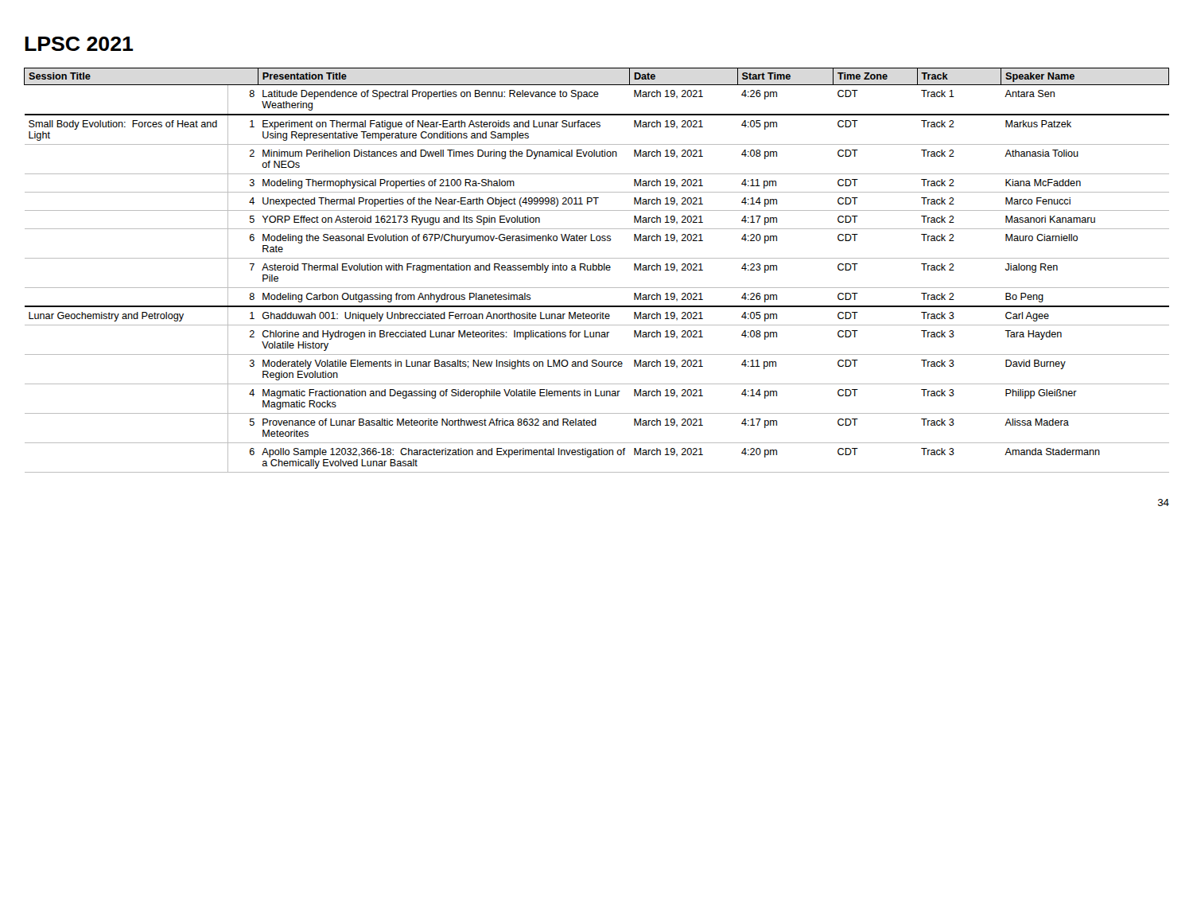LPSC 2021
| Session Title | Presentation Title | Date | Start Time | Time Zone | Track | Speaker Name |
| --- | --- | --- | --- | --- | --- | --- |
| | 8 | Latitude Dependence of Spectral Properties on Bennu: Relevance to Space Weathering | March 19, 2021 | 4:26 pm | CDT | Track 1 | Antara Sen |
| Small Body Evolution: Forces of Heat and Light | 1 | Experiment on Thermal Fatigue of Near-Earth Asteroids and Lunar Surfaces Using Representative Temperature Conditions and Samples | March 19, 2021 | 4:05 pm | CDT | Track 2 | Markus Patzek |
| | 2 | Minimum Perihelion Distances and Dwell Times During the Dynamical Evolution of NEOs | March 19, 2021 | 4:08 pm | CDT | Track 2 | Athanasia Toliou |
| | 3 | Modeling Thermophysical Properties of 2100 Ra-Shalom | March 19, 2021 | 4:11 pm | CDT | Track 2 | Kiana McFadden |
| | 4 | Unexpected Thermal Properties of the Near-Earth Object (499998) 2011 PT | March 19, 2021 | 4:14 pm | CDT | Track 2 | Marco Fenucci |
| | 5 | YORP Effect on Asteroid 162173 Ryugu and Its Spin Evolution | March 19, 2021 | 4:17 pm | CDT | Track 2 | Masanori Kanamaru |
| | 6 | Modeling the Seasonal Evolution of 67P/Churyumov-Gerasimenko Water Loss Rate | March 19, 2021 | 4:20 pm | CDT | Track 2 | Mauro Ciarniello |
| | 7 | Asteroid Thermal Evolution with Fragmentation and Reassembly into a Rubble Pile | March 19, 2021 | 4:23 pm | CDT | Track 2 | Jialong Ren |
| | 8 | Modeling Carbon Outgassing from Anhydrous Planetesimals | March 19, 2021 | 4:26 pm | CDT | Track 2 | Bo Peng |
| Lunar Geochemistry and Petrology | 1 | Ghadduwah 001: Uniquely Unbrecciated Ferroan Anorthosite Lunar Meteorite | March 19, 2021 | 4:05 pm | CDT | Track 3 | Carl Agee |
| | 2 | Chlorine and Hydrogen in Brecciated Lunar Meteorites: Implications for Lunar Volatile History | March 19, 2021 | 4:08 pm | CDT | Track 3 | Tara Hayden |
| | 3 | Moderately Volatile Elements in Lunar Basalts; New Insights on LMO and Source Region Evolution | March 19, 2021 | 4:11 pm | CDT | Track 3 | David Burney |
| | 4 | Magmatic Fractionation and Degassing of Siderophile Volatile Elements in Lunar Magmatic Rocks | March 19, 2021 | 4:14 pm | CDT | Track 3 | Philipp Gleißner |
| | 5 | Provenance of Lunar Basaltic Meteorite Northwest Africa 8632 and Related Meteorites | March 19, 2021 | 4:17 pm | CDT | Track 3 | Alissa Madera |
| | 6 | Apollo Sample 12032,366-18: Characterization and Experimental Investigation of a Chemically Evolved Lunar Basalt | March 19, 2021 | 4:20 pm | CDT | Track 3 | Amanda Stadermann |
34